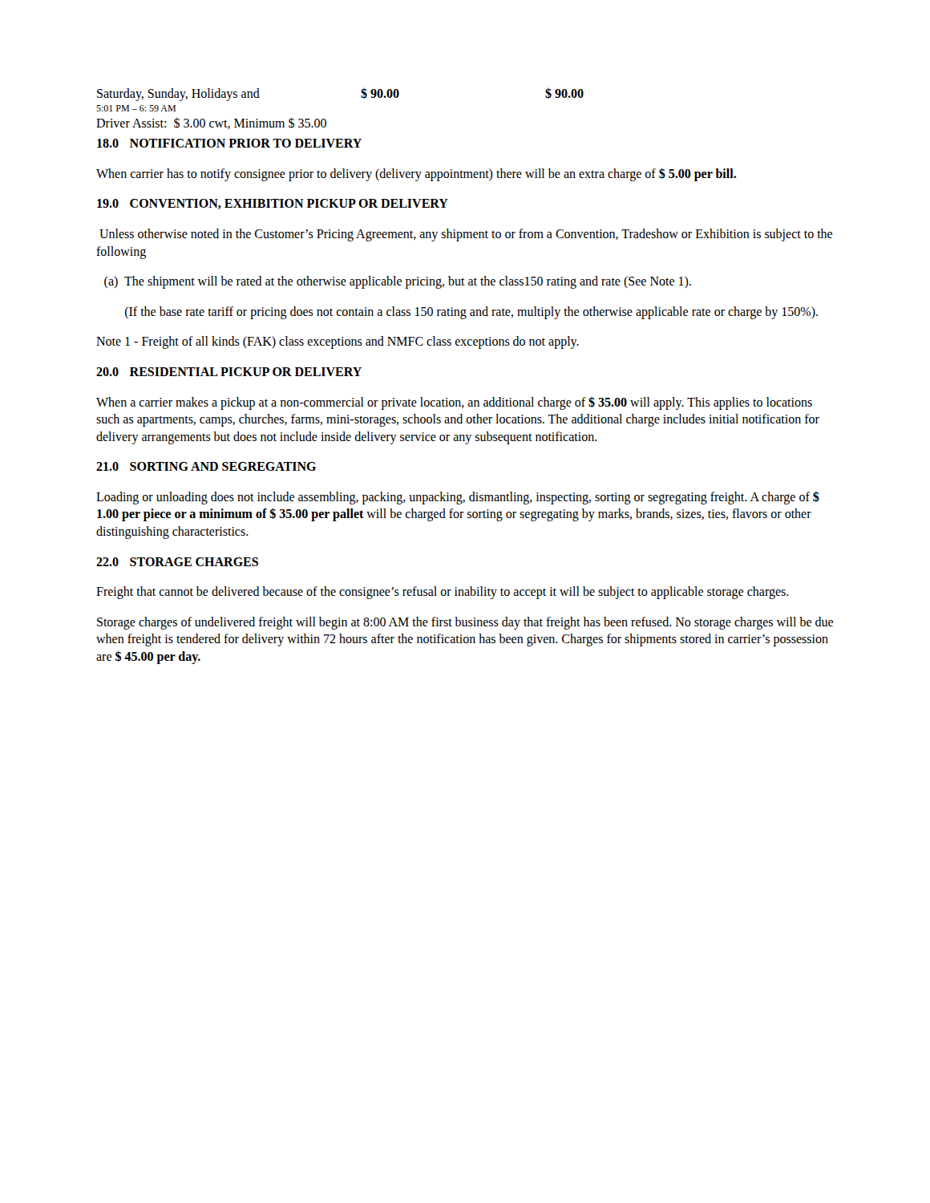Saturday, Sunday, Holidays and $ 90.00 $ 90.00
5:01 PM – 6: 59 AM
Driver Assist: $ 3.00 cwt, Minimum $ 35.00
18.0 NOTIFICATION PRIOR TO DELIVERY
When carrier has to notify consignee prior to delivery (delivery appointment) there will be an extra charge of $ 5.00 per bill.
19.0 CONVENTION, EXHIBITION PICKUP OR DELIVERY
Unless otherwise noted in the Customer’s Pricing Agreement, any shipment to or from a Convention, Tradeshow or Exhibition is subject to the following
(a) The shipment will be rated at the otherwise applicable pricing, but at the class150 rating and rate (See Note 1).
(If the base rate tariff or pricing does not contain a class 150 rating and rate, multiply the otherwise applicable rate or charge by 150%).
Note 1 - Freight of all kinds (FAK) class exceptions and NMFC class exceptions do not apply.
20.0 RESIDENTIAL PICKUP OR DELIVERY
When a carrier makes a pickup at a non-commercial or private location, an additional charge of $ 35.00 will apply. This applies to locations such as apartments, camps, churches, farms, mini-storages, schools and other locations. The additional charge includes initial notification for delivery arrangements but does not include inside delivery service or any subsequent notification.
21.0 SORTING AND SEGREGATING
Loading or unloading does not include assembling, packing, unpacking, dismantling, inspecting, sorting or segregating freight. A charge of $ 1.00 per piece or a minimum of $ 35.00 per pallet will be charged for sorting or segregating by marks, brands, sizes, ties, flavors or other distinguishing characteristics.
22.0 STORAGE CHARGES
Freight that cannot be delivered because of the consignee’s refusal or inability to accept it will be subject to applicable storage charges.
Storage charges of undelivered freight will begin at 8:00 AM the first business day that freight has been refused. No storage charges will be due when freight is tendered for delivery within 72 hours after the notification has been given. Charges for shipments stored in carrier’s possession are $ 45.00 per day.